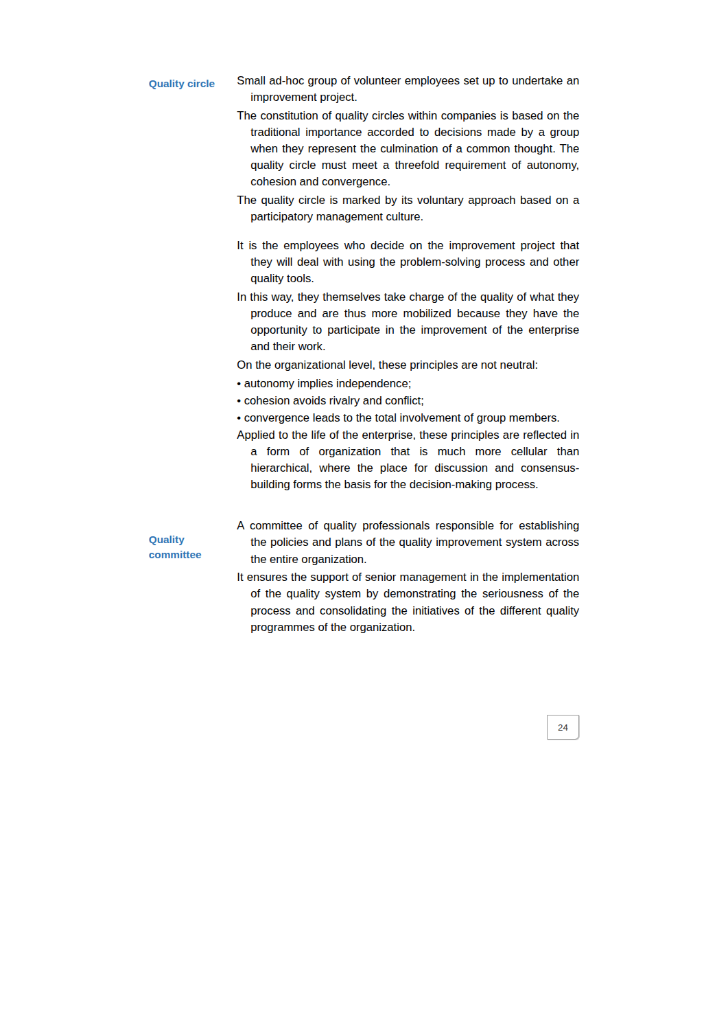Quality circle
Small ad-hoc group of volunteer employees set up to undertake an improvement project.
The constitution of quality circles within companies is based on the traditional importance accorded to decisions made by a group when they represent the culmination of a common thought. The quality circle must meet a threefold requirement of autonomy, cohesion and convergence.
The quality circle is marked by its voluntary approach based on a participatory management culture.
It is the employees who decide on the improvement project that they will deal with using the problem-solving process and other quality tools.
In this way, they themselves take charge of the quality of what they produce and are thus more mobilized because they have the opportunity to participate in the improvement of the enterprise and their work.
On the organizational level, these principles are not neutral:
• autonomy implies independence;
• cohesion avoids rivalry and conflict;
• convergence leads to the total involvement of group members.
Applied to the life of the enterprise, these principles are reflected in a form of organization that is much more cellular than hierarchical, where the place for discussion and consensus-building forms the basis for the decision-making process.
Quality committee
A committee of quality professionals responsible for establishing the policies and plans of the quality improvement system across the entire organization.
It ensures the support of senior management in the implementation of the quality system by demonstrating the seriousness of the process and consolidating the initiatives of the different quality programmes of the organization.
24